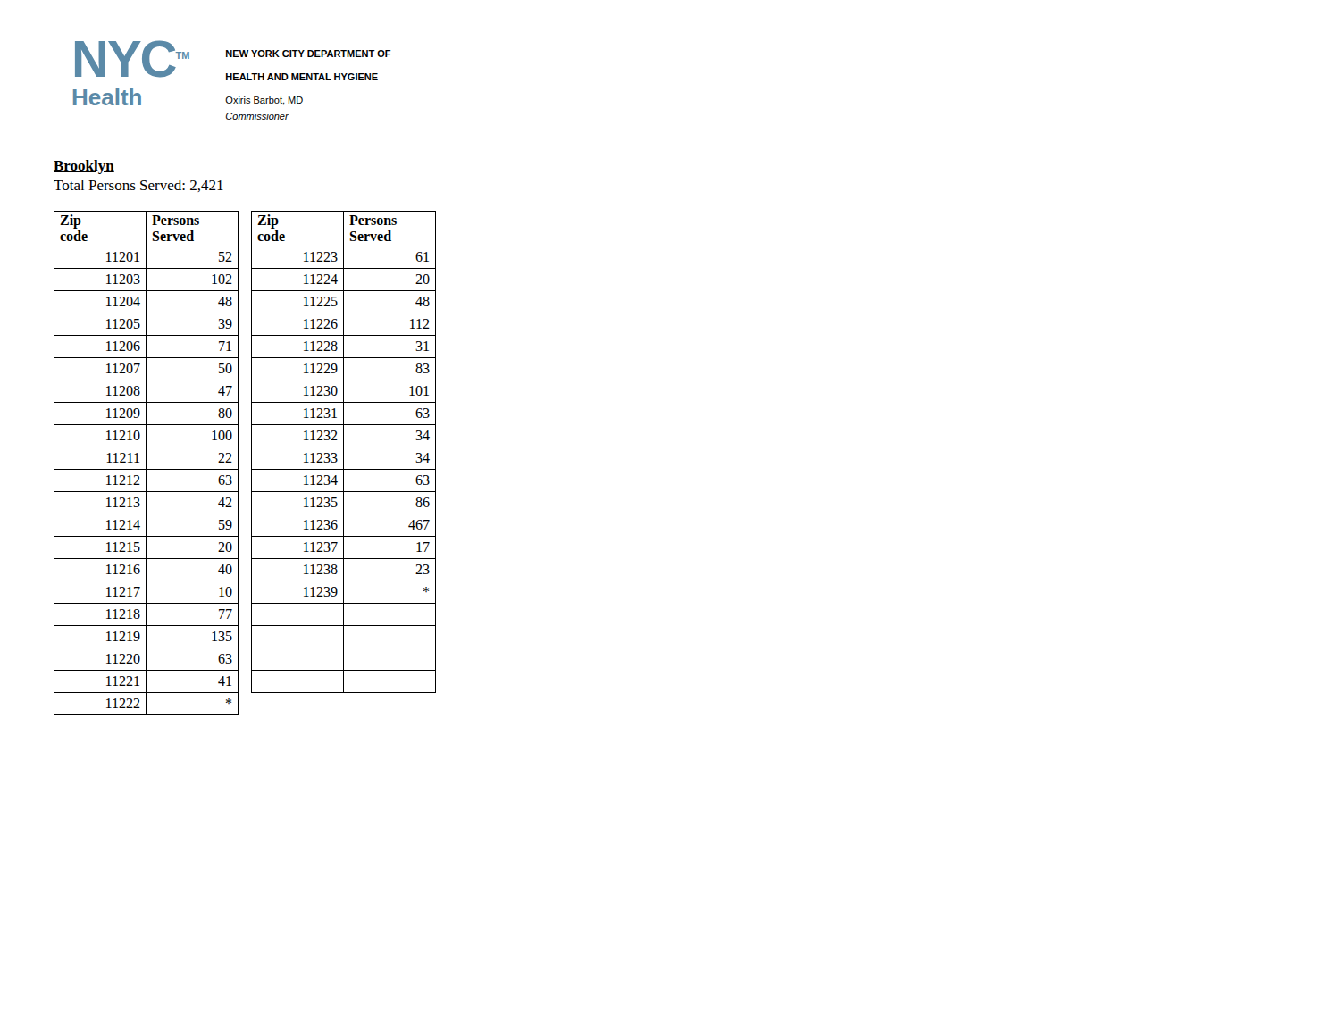NYCTM
Health
NEW YORK CITY DEPARTMENT OF
HEALTH AND MENTAL HYGIENE
Oxiris Barbot, MD
Commissioner
Brooklyn
Total Persons Served: 2,421
| Zip code | Persons Served | | Zip code | Persons Served |
| --- | --- | --- | --- | --- |
| 11201 | 52 | | 11223 | 61 |
| 11203 | 102 | | 11224 | 20 |
| 11204 | 48 | | 11225 | 48 |
| 11205 | 39 | | 11226 | 112 |
| 11206 | 71 | | 11228 | 31 |
| 11207 | 50 | | 11229 | 83 |
| 11208 | 47 | | 11230 | 101 |
| 11209 | 80 | | 11231 | 63 |
| 11210 | 100 | | 11232 | 34 |
| 11211 | 22 | | 11233 | 34 |
| 11212 | 63 | | 11234 | 63 |
| 11213 | 42 | | 11235 | 86 |
| 11214 | 59 | | 11236 | 467 |
| 11215 | 20 | | 11237 | 17 |
| 11216 | 40 | | 11238 | 23 |
| 11217 | 10 | | 11239 | * |
| 11218 | 77 | | | |
| 11219 | 135 | | | |
| 11220 | 63 | | | |
| 11221 | 41 | | | |
| 11222 | * | | | |